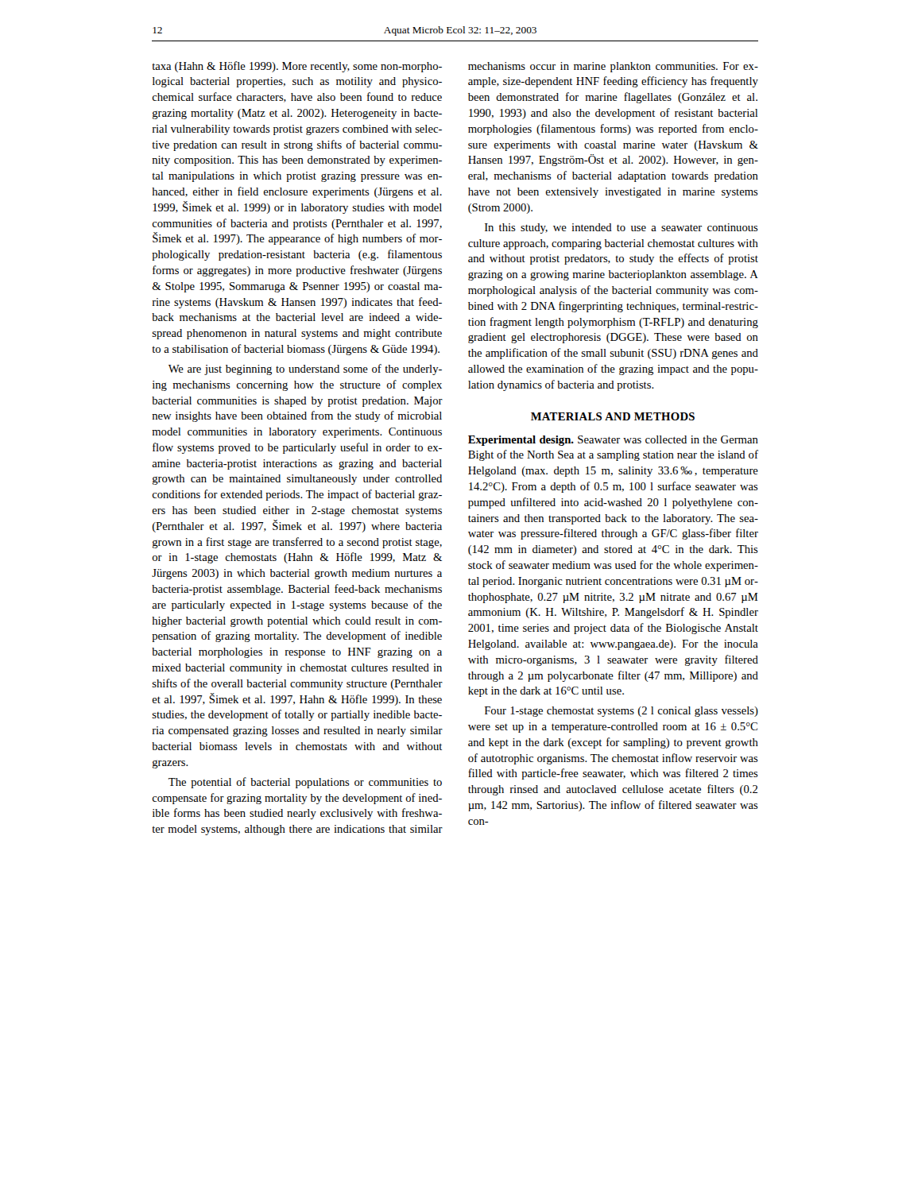12 Aquat Microb Ecol 32: 11–22, 2003
taxa (Hahn & Höfle 1999). More recently, some non-morphological bacterial properties, such as motility and physico-chemical surface characters, have also been found to reduce grazing mortality (Matz et al. 2002). Heterogeneity in bacterial vulnerability towards protist grazers combined with selective predation can result in strong shifts of bacterial community composition. This has been demonstrated by experimental manipulations in which protist grazing pressure was enhanced, either in field enclosure experiments (Jürgens et al. 1999, Šimek et al. 1999) or in laboratory studies with model communities of bacteria and protists (Pernthaler et al. 1997, Šimek et al. 1997). The appearance of high numbers of morphologically predation-resistant bacteria (e.g. filamentous forms or aggregates) in more productive freshwater (Jürgens & Stolpe 1995, Sommaruga & Psenner 1995) or coastal marine systems (Havskum & Hansen 1997) indicates that feed-back mechanisms at the bacterial level are indeed a widespread phenomenon in natural systems and might contribute to a stabilisation of bacterial biomass (Jürgens & Güde 1994).
We are just beginning to understand some of the underlying mechanisms concerning how the structure of complex bacterial communities is shaped by protist predation. Major new insights have been obtained from the study of microbial model communities in laboratory experiments. Continuous flow systems proved to be particularly useful in order to examine bacteria-protist interactions as grazing and bacterial growth can be maintained simultaneously under controlled conditions for extended periods. The impact of bacterial grazers has been studied either in 2-stage chemostat systems (Pernthaler et al. 1997, Šimek et al. 1997) where bacteria grown in a first stage are transferred to a second protist stage, or in 1-stage chemostats (Hahn & Höfle 1999, Matz & Jürgens 2003) in which bacterial growth medium nurtures a bacteria-protist assemblage. Bacterial feed-back mechanisms are particularly expected in 1-stage systems because of the higher bacterial growth potential which could result in compensation of grazing mortality. The development of inedible bacterial morphologies in response to HNF grazing on a mixed bacterial community in chemostat cultures resulted in shifts of the overall bacterial community structure (Pernthaler et al. 1997, Šimek et al. 1997, Hahn & Höfle 1999). In these studies, the development of totally or partially inedible bacteria compensated grazing losses and resulted in nearly similar bacterial biomass levels in chemostats with and without grazers.
The potential of bacterial populations or communities to compensate for grazing mortality by the development of inedible forms has been studied nearly exclusively with freshwater model systems, although there are indications that similar mechanisms occur in marine plankton communities. For example, size-dependent HNF feeding efficiency has frequently been demonstrated for marine flagellates (González et al. 1990, 1993) and also the development of resistant bacterial morphologies (filamentous forms) was reported from enclosure experiments with coastal marine water (Havskum & Hansen 1997, Engström-Öst et al. 2002). However, in general, mechanisms of bacterial adaptation towards predation have not been extensively investigated in marine systems (Strom 2000).
In this study, we intended to use a seawater continuous culture approach, comparing bacterial chemostat cultures with and without protist predators, to study the effects of protist grazing on a growing marine bacterioplankton assemblage. A morphological analysis of the bacterial community was combined with 2 DNA fingerprinting techniques, terminal-restriction fragment length polymorphism (T-RFLP) and denaturing gradient gel electrophoresis (DGGE). These were based on the amplification of the small subunit (SSU) rDNA genes and allowed the examination of the grazing impact and the population dynamics of bacteria and protists.
Materials and Methods
Experimental design. Seawater was collected in the German Bight of the North Sea at a sampling station near the island of Helgoland (max. depth 15 m, salinity 33.6‰, temperature 14.2°C). From a depth of 0.5 m, 100 l surface seawater was pumped unfiltered into acid-washed 20 l polyethylene containers and then transported back to the laboratory. The seawater was pressure-filtered through a GF/C glass-fiber filter (142 mm in diameter) and stored at 4°C in the dark. This stock of seawater medium was used for the whole experimental period. Inorganic nutrient concentrations were 0.31 µM orthophosphate, 0.27 µM nitrite, 3.2 µM nitrate and 0.67 µM ammonium (K. H. Wiltshire, P. Mangelsdorf & H. Spindler 2001, time series and project data of the Biologische Anstalt Helgoland. available at: www.pangaea.de). For the inocula with micro-organisms, 3 l seawater were gravity filtered through a 2 µm polycarbonate filter (47 mm, Millipore) and kept in the dark at 16°C until use.
Four 1-stage chemostat systems (2 l conical glass vessels) were set up in a temperature-controlled room at 16 ± 0.5°C and kept in the dark (except for sampling) to prevent growth of autotrophic organisms. The chemostat inflow reservoir was filled with particle-free seawater, which was filtered 2 times through rinsed and autoclaved cellulose acetate filters (0.2 µm, 142 mm, Sartorius). The inflow of filtered seawater was con-